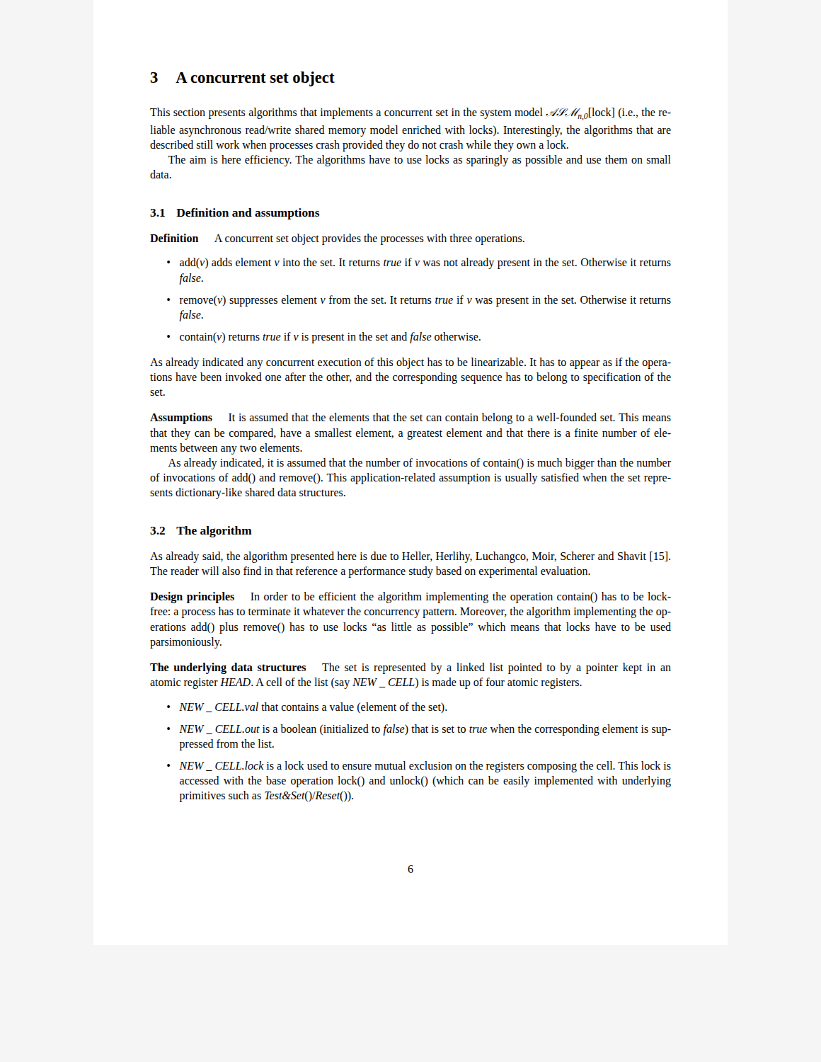3 A concurrent set object
This section presents algorithms that implements a concurrent set in the system model 𝒜𝒮ℳn,0[lock] (i.e., the reliable asynchronous read/write shared memory model enriched with locks). Interestingly, the algorithms that are described still work when processes crash provided they do not crash while they own a lock.
The aim is here efficiency. The algorithms have to use locks as sparingly as possible and use them on small data.
3.1 Definition and assumptions
Definition A concurrent set object provides the processes with three operations.
add(v) adds element v into the set. It returns true if v was not already present in the set. Otherwise it returns false.
remove(v) suppresses element v from the set. It returns true if v was present in the set. Otherwise it returns false.
contain(v) returns true if v is present in the set and false otherwise.
As already indicated any concurrent execution of this object has to be linearizable. It has to appear as if the operations have been invoked one after the other, and the corresponding sequence has to belong to specification of the set.
Assumptions It is assumed that the elements that the set can contain belong to a well-founded set. This means that they can be compared, have a smallest element, a greatest element and that there is a finite number of elements between any two elements.
As already indicated, it is assumed that the number of invocations of contain() is much bigger than the number of invocations of add() and remove(). This application-related assumption is usually satisfied when the set represents dictionary-like shared data structures.
3.2 The algorithm
As already said, the algorithm presented here is due to Heller, Herlihy, Luchangco, Moir, Scherer and Shavit [15]. The reader will also find in that reference a performance study based on experimental evaluation.
Design principles In order to be efficient the algorithm implementing the operation contain() has to be lock-free: a process has to terminate it whatever the concurrency pattern. Moreover, the algorithm implementing the operations add() plus remove() has to use locks “as little as possible” which means that locks have to be used parsimoniously.
The underlying data structures The set is represented by a linked list pointed to by a pointer kept in an atomic register HEAD. A cell of the list (say NEW _ CELL) is made up of four atomic registers.
NEW _ CELL.val that contains a value (element of the set).
NEW _ CELL.out is a boolean (initialized to false) that is set to true when the corresponding element is suppressed from the list.
NEW _ CELL.lock is a lock used to ensure mutual exclusion on the registers composing the cell. This lock is accessed with the base operation lock() and unlock() (which can be easily implemented with underlying primitives such as Test&Set()/Reset()).
6